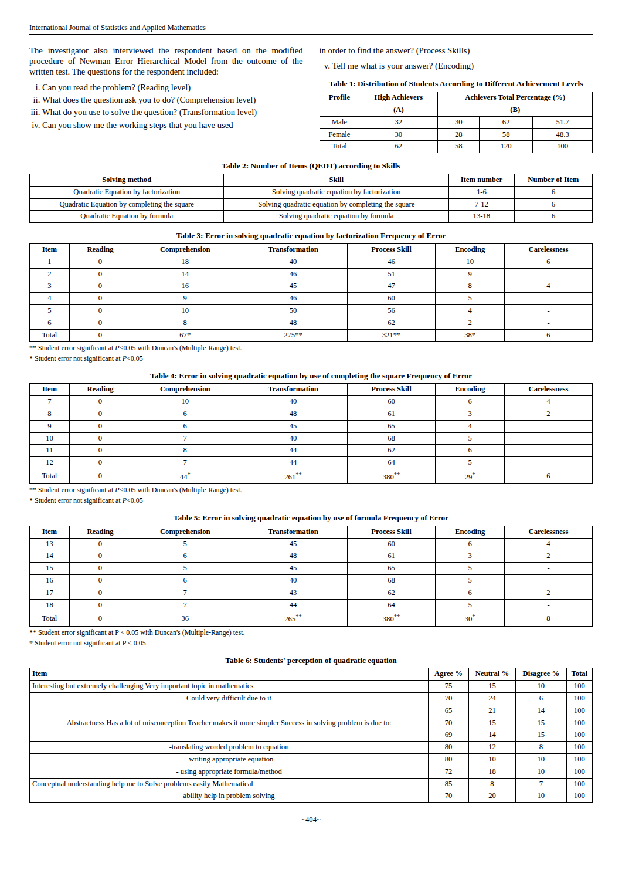International Journal of Statistics and Applied Mathematics
The investigator also interviewed the respondent based on the modified procedure of Newman Error Hierarchical Model from the outcome of the written test. The questions for the respondent included:
Can you read the problem? (Reading level)
What does the question ask you to do? (Comprehension level)
What do you use to solve the question? (Transformation level)
Can you show me the working steps that you have used
in order to find the answer? (Process Skills)
Tell me what is your answer? (Encoding)
Table 1: Distribution of Students According to Different Achievement Levels
| Profile | High Achievers | Achievers Total Percentage (%) |
| --- | --- | --- |
| | (A) | (B) |
| Male | 32 | 30 | 62 | 51.7 |
| Female | 30 | 28 | 58 | 48.3 |
| Total | 62 | 58 | 120 | 100 |
Table 2: Number of Items (QEDT) according to Skills
| Solving method | Skill | Item number | Number of Item |
| --- | --- | --- | --- |
| Quadratic Equation by factorization | Solving quadratic equation by factorization | 1-6 | 6 |
| Quadratic Equation by completing the square | Solving quadratic equation by completing the square | 7-12 | 6 |
| Quadratic Equation by formula | Solving quadratic equation by formula | 13-18 | 6 |
Table 3: Error in solving quadratic equation by factorization Frequency of Error
| Item | Reading | Comprehension | Transformation | Process Skill | Encoding | Carelessness |
| --- | --- | --- | --- | --- | --- | --- |
| 1 | 0 | 18 | 40 | 46 | 10 | 6 |
| 2 | 0 | 14 | 46 | 51 | 9 | - |
| 3 | 0 | 16 | 45 | 47 | 8 | 4 |
| 4 | 0 | 9 | 46 | 60 | 5 | - |
| 5 | 0 | 10 | 50 | 56 | 4 | - |
| 6 | 0 | 8 | 48 | 62 | 2 | - |
| Total | 0 | 67* | 275** | 321** | 38* | 6 |
** Student error significant at P<0.05 with Duncan's (Multiple-Range) test.
* Student error not significant at P<0.05
Table 4: Error in solving quadratic equation by use of completing the square Frequency of Error
| Item | Reading | Comprehension | Transformation | Process Skill | Encoding | Carelessness |
| --- | --- | --- | --- | --- | --- | --- |
| 7 | 0 | 10 | 40 | 60 | 6 | 4 |
| 8 | 0 | 6 | 48 | 61 | 3 | 2 |
| 9 | 0 | 6 | 45 | 65 | 4 | - |
| 10 | 0 | 7 | 40 | 68 | 5 | - |
| 11 | 0 | 8 | 44 | 62 | 6 | - |
| 12 | 0 | 7 | 44 | 64 | 5 | - |
| Total | 0 | 44 * | 261 ** | 380 ** | 29 * | 6 |
** Student error significant at P<0.05 with Duncan's (Multiple-Range) test.
* Student error not significant at P<0.05
Table 5: Error in solving quadratic equation by use of formula Frequency of Error
| Item | Reading | Comprehension | Transformation | Process Skill | Encoding | Carelessness |
| --- | --- | --- | --- | --- | --- | --- |
| 13 | 0 | 5 | 45 | 60 | 6 | 4 |
| 14 | 0 | 6 | 48 | 61 | 3 | 2 |
| 15 | 0 | 5 | 45 | 65 | 5 | - |
| 16 | 0 | 6 | 40 | 68 | 5 | - |
| 17 | 0 | 7 | 43 | 62 | 6 | 2 |
| 18 | 0 | 7 | 44 | 64 | 5 | - |
| Total | 0 | 36 | 265 ** | 380 ** | 30 * | 8 |
** Student error significant at P < 0.05 with Duncan's (Multiple-Range) test.
* Student error not significant at P < 0.05
Table 6: Students' perception of quadratic equation
| Item | Agree % | Neutral % | Disagree % | Total |
| --- | --- | --- | --- | --- |
| Interesting but extremely challenging Very important topic in mathematics | 75 | 15 | 10 | 100 |
| Could very difficult due to it | 70 | 24 | 6 | 100 |
| Abstractness Has a lot of misconception Teacher makes it more simpler Success in solving problem is due to: | 65 | 21 | 14 | 100 |
| 70 | 15 | 15 | 100 |
| 69 | 14 | 15 | 100 |
| -translating worded problem to equation | 80 | 12 | 8 | 100 |
| - writing appropriate equation | 80 | 10 | 10 | 100 |
| - using appropriate formula/method | 72 | 18 | 10 | 100 |
| Conceptual understanding help me to Solve problems easily Mathematical | 85 | 8 | 7 | 100 |
| ability help in problem solving | 70 | 20 | 10 | 100 |
~404~